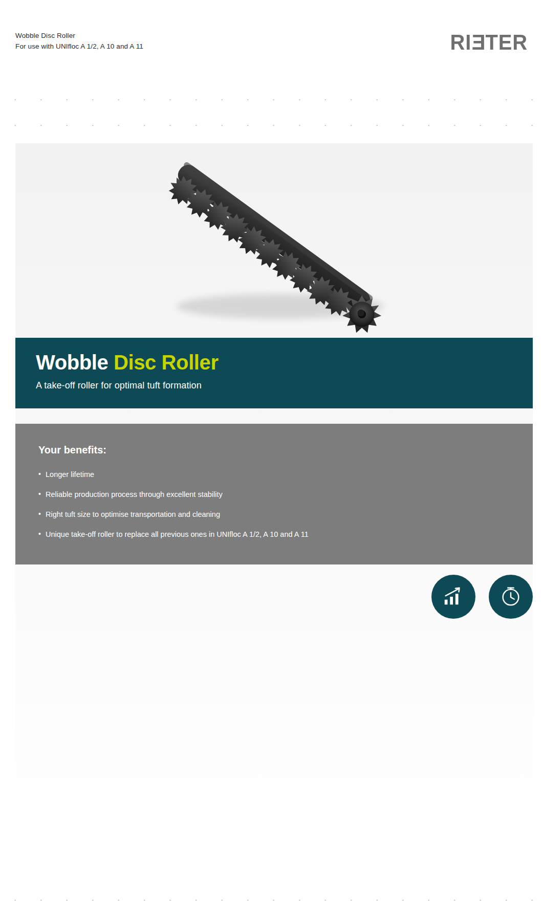Wobble Disc Roller
For use with UNIfloc A 1/2, A 10 and A 11
RIETER
Wobble Disc Roller
A take-off roller for optimal tuft formation
Your benefits:
Longer lifetime
Reliable production process through excellent stability
Right tuft size to optimise transportation and cleaning
Unique take-off roller to replace all previous ones in UNIfloc A 1/2, A 10 and A 11